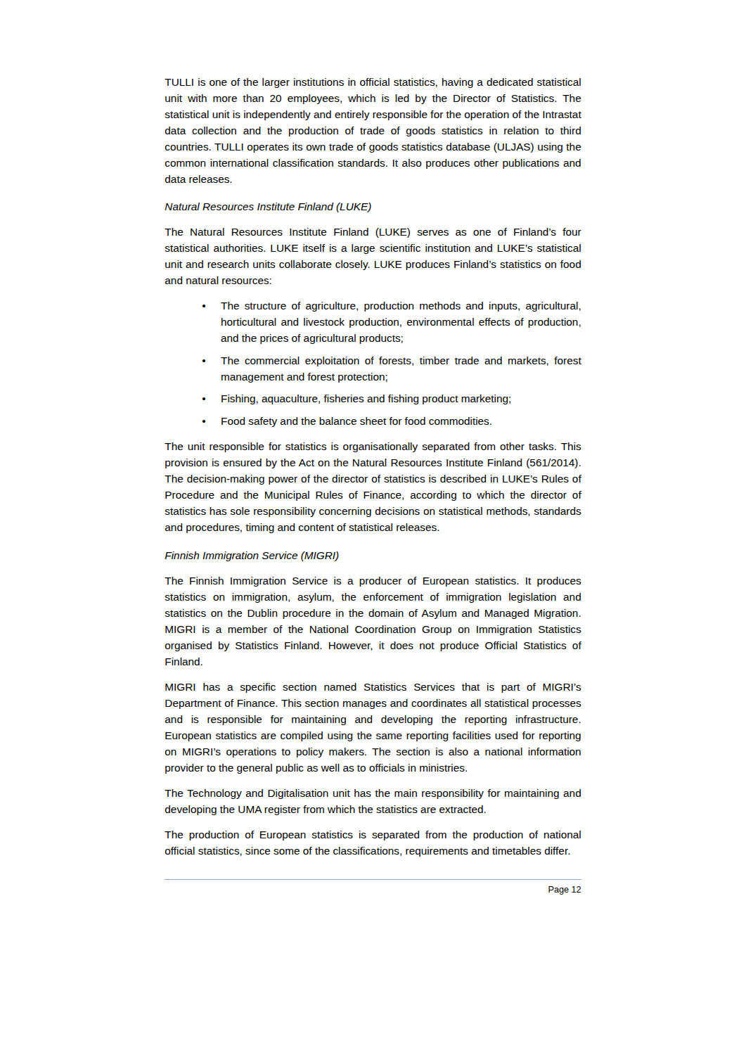TULLI is one of the larger institutions in official statistics, having a dedicated statistical unit with more than 20 employees, which is led by the Director of Statistics. The statistical unit is independently and entirely responsible for the operation of the Intrastat data collection and the production of trade of goods statistics in relation to third countries. TULLI operates its own trade of goods statistics database (ULJAS) using the common international classification standards. It also produces other publications and data releases.
Natural Resources Institute Finland (LUKE)
The Natural Resources Institute Finland (LUKE) serves as one of Finland’s four statistical authorities. LUKE itself is a large scientific institution and LUKE’s statistical unit and research units collaborate closely. LUKE produces Finland’s statistics on food and natural resources:
The structure of agriculture, production methods and inputs, agricultural, horticultural and livestock production, environmental effects of production, and the prices of agricultural products;
The commercial exploitation of forests, timber trade and markets, forest management and forest protection;
Fishing, aquaculture, fisheries and fishing product marketing;
Food safety and the balance sheet for food commodities.
The unit responsible for statistics is organisationally separated from other tasks. This provision is ensured by the Act on the Natural Resources Institute Finland (561/2014). The decision-making power of the director of statistics is described in LUKE’s Rules of Procedure and the Municipal Rules of Finance, according to which the director of statistics has sole responsibility concerning decisions on statistical methods, standards and procedures, timing and content of statistical releases.
Finnish Immigration Service (MIGRI)
The Finnish Immigration Service is a producer of European statistics. It produces statistics on immigration, asylum, the enforcement of immigration legislation and statistics on the Dublin procedure in the domain of Asylum and Managed Migration. MIGRI is a member of the National Coordination Group on Immigration Statistics organised by Statistics Finland. However, it does not produce Official Statistics of Finland.
MIGRI has a specific section named Statistics Services that is part of MIGRI’s Department of Finance. This section manages and coordinates all statistical processes and is responsible for maintaining and developing the reporting infrastructure. European statistics are compiled using the same reporting facilities used for reporting on MIGRI’s operations to policy makers. The section is also a national information provider to the general public as well as to officials in ministries.
The Technology and Digitalisation unit has the main responsibility for maintaining and developing the UMA register from which the statistics are extracted.
The production of European statistics is separated from the production of national official statistics, since some of the classifications, requirements and timetables differ.
Page 12